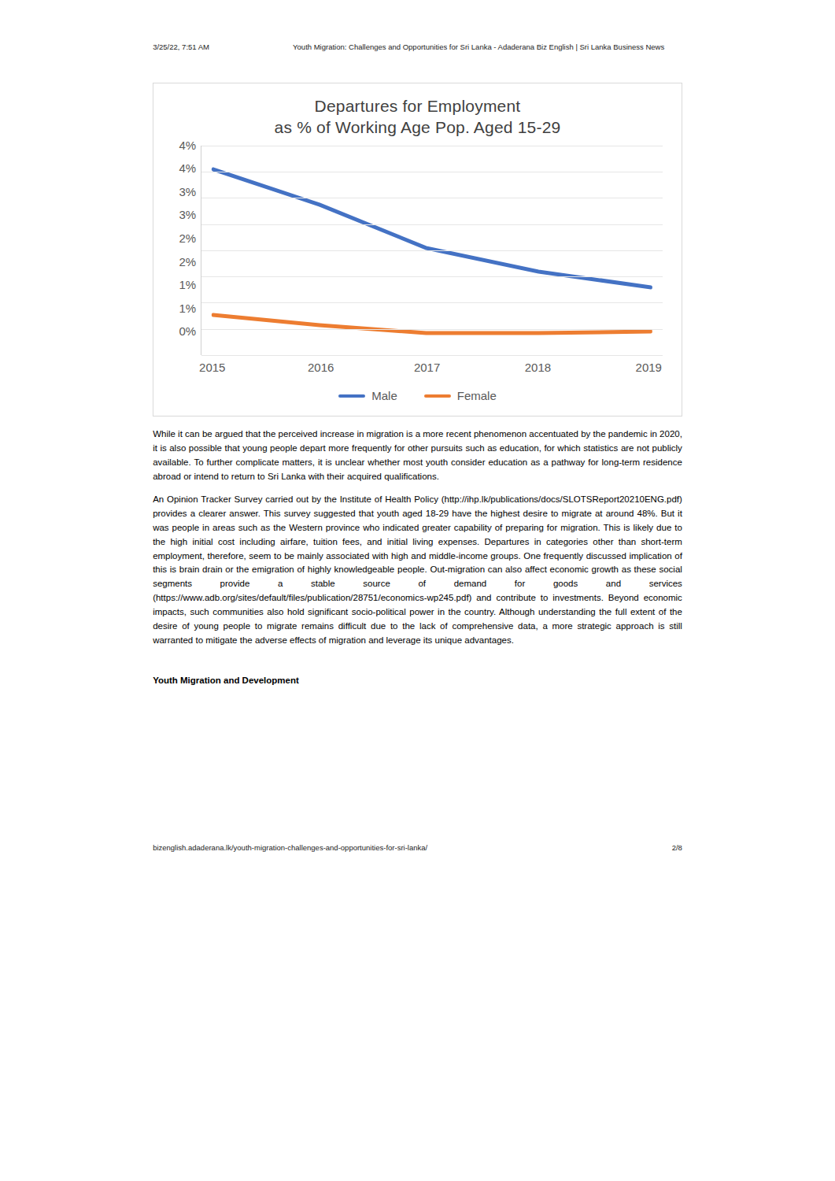3/25/22, 7:51 AM
Youth Migration: Challenges and Opportunities for Sri Lanka - Adaderana Biz English | Sri Lanka Business News
Departures for Employment
as % of Working Age Pop. Aged 15-29
4% 4% 3% 3% 2% 2% 1% 1% 0%
2015 2016 2017 2018 2019
Male
Female
While it can be argued that the perceived increase in migration is a more recent phenomenon accentuated by the pandemic in 2020, it is also possible that young people depart more frequently for other pursuits such as education, for which statistics are not publicly available. To further complicate matters, it is unclear whether most youth consider education as a pathway for long-term residence abroad or intend to return to Sri Lanka with their acquired qualifications.
An Opinion Tracker Survey carried out by the Institute of Health Policy (http://ihp.lk/publications/docs/SLOTSReport20210ENG.pdf) provides a clearer answer. This survey suggested that youth aged 18-29 have the highest desire to migrate at around 48%. But it was people in areas such as the Western province who indicated greater capability of preparing for migration. This is likely due to the high initial cost including airfare, tuition fees, and initial living expenses. Departures in categories other than short-term employment, therefore, seem to be mainly associated with high and middle-income groups. One frequently discussed implication of this is brain drain or the emigration of highly knowledgeable people. Out-migration can also affect economic growth as these social segments provide a stable source of demand for goods and services (https://www.adb.org/sites/default/files/publication/28751/economics-wp245.pdf) and contribute to investments. Beyond economic impacts, such communities also hold significant socio-political power in the country. Although understanding the full extent of the desire of young people to migrate remains difficult due to the lack of comprehensive data, a more strategic approach is still warranted to mitigate the adverse effects of migration and leverage its unique advantages.
Youth Migration and Development
bizenglish.adaderana.lk/youth-migration-challenges-and-opportunities-for-sri-lanka/
2/8